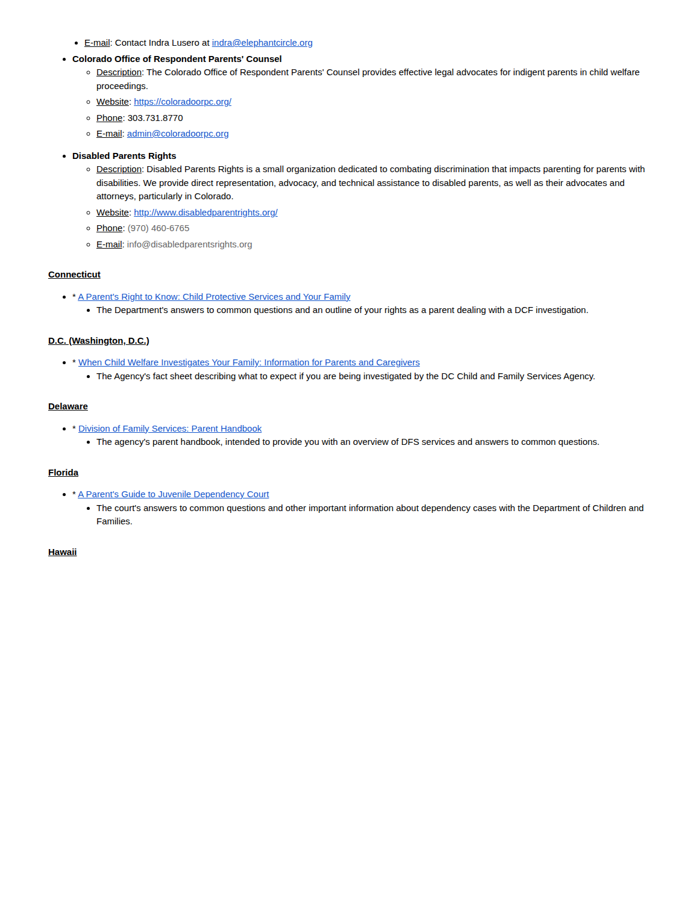E-mail: Contact Indra Lusero at indra@elephantcircle.org
Colorado Office of Respondent Parents' Counsel
Description: The Colorado Office of Respondent Parents' Counsel provides effective legal advocates for indigent parents in child welfare proceedings.
Website: https://coloradoorpc.org/
Phone: 303.731.8770
E-mail: admin@coloradoorpc.org
Disabled Parents Rights
Description: Disabled Parents Rights is a small organization dedicated to combating discrimination that impacts parenting for parents with disabilities. We provide direct representation, advocacy, and technical assistance to disabled parents, as well as their advocates and attorneys, particularly in Colorado.
Website: http://www.disabledparentrights.org/
Phone: (970) 460-6765
E-mail: info@disabledparentsrights.org
Connecticut
* A Parent's Right to Know: Child Protective Services and Your Family
The Department's answers to common questions and an outline of your rights as a parent dealing with a DCF investigation.
D.C. (Washington, D.C.)
* When Child Welfare Investigates Your Family: Information for Parents and Caregivers
The Agency's fact sheet describing what to expect if you are being investigated by the DC Child and Family Services Agency.
Delaware
* Division of Family Services: Parent Handbook
The agency's parent handbook, intended to provide you with an overview of DFS services and answers to common questions.
Florida
* A Parent's Guide to Juvenile Dependency Court
The court's answers to common questions and other important information about dependency cases with the Department of Children and Families.
Hawaii